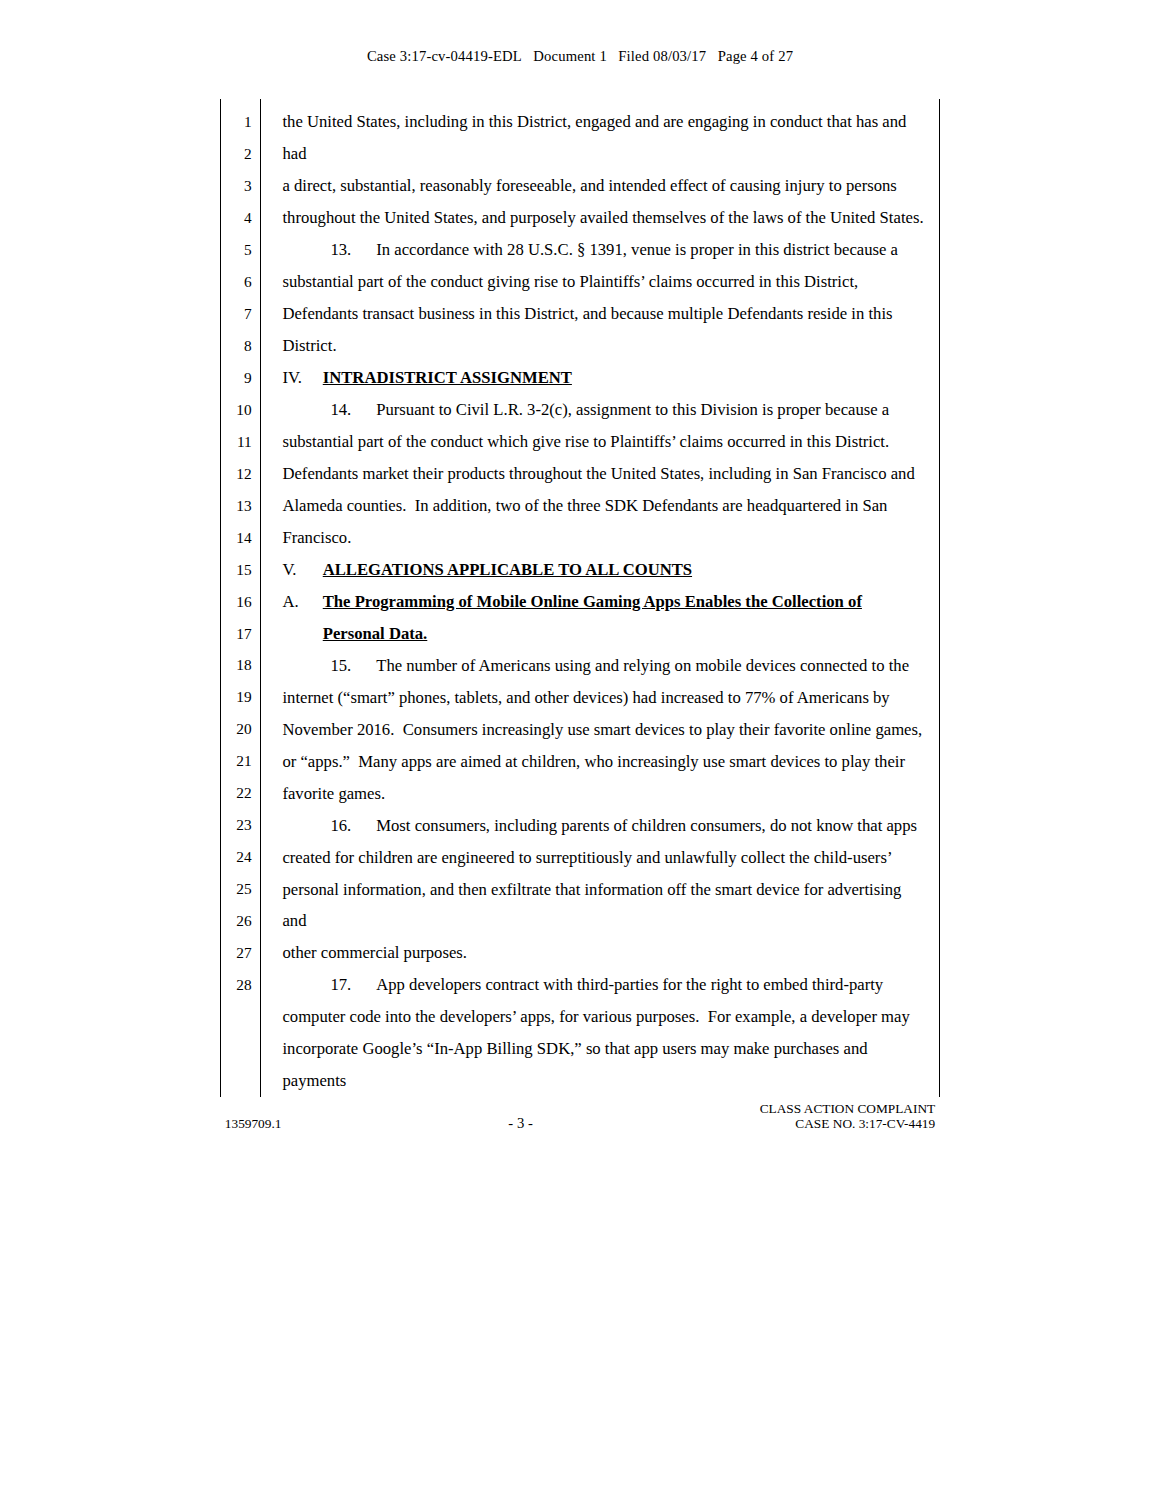Case 3:17-cv-04419-EDL Document 1 Filed 08/03/17 Page 4 of 27
1
2
3
4
5
6
7
8
9
10
11
12
13
14
15
16
17
18
19
20
21
22
23
24
25
26
27
28
the United States, including in this District, engaged and are engaging in conduct that has and had
a direct, substantial, reasonably foreseeable, and intended effect of causing injury to persons
throughout the United States, and purposely availed themselves of the laws of the United States.
13. In accordance with 28 U.S.C. § 1391, venue is proper in this district because a
substantial part of the conduct giving rise to Plaintiffs’ claims occurred in this District,
Defendants transact business in this District, and because multiple Defendants reside in this
District.
IV. INTRADISTRICT ASSIGNMENT
14. Pursuant to Civil L.R. 3-2(c), assignment to this Division is proper because a
substantial part of the conduct which give rise to Plaintiffs’ claims occurred in this District.
Defendants market their products throughout the United States, including in San Francisco and
Alameda counties. In addition, two of the three SDK Defendants are headquartered in San
Francisco.
V. ALLEGATIONS APPLICABLE TO ALL COUNTS
A. The Programming of Mobile Online Gaming Apps Enables the Collection of
Personal Data.
15. The number of Americans using and relying on mobile devices connected to the
internet (“smart” phones, tablets, and other devices) had increased to 77% of Americans by
November 2016. Consumers increasingly use smart devices to play their favorite online games,
or “apps.” Many apps are aimed at children, who increasingly use smart devices to play their
favorite games.
16. Most consumers, including parents of children consumers, do not know that apps
created for children are engineered to surreptitiously and unlawfully collect the child-users’
personal information, and then exfiltrate that information off the smart device for advertising and
other commercial purposes.
17. App developers contract with third-parties for the right to embed third-party
computer code into the developers’ apps, for various purposes. For example, a developer may
incorporate Google’s “In-App Billing SDK,” so that app users may make purchases and payments
1359709.1
- 3 -
CLASS ACTION COMPLAINT
CASE NO. 3:17-CV-4419